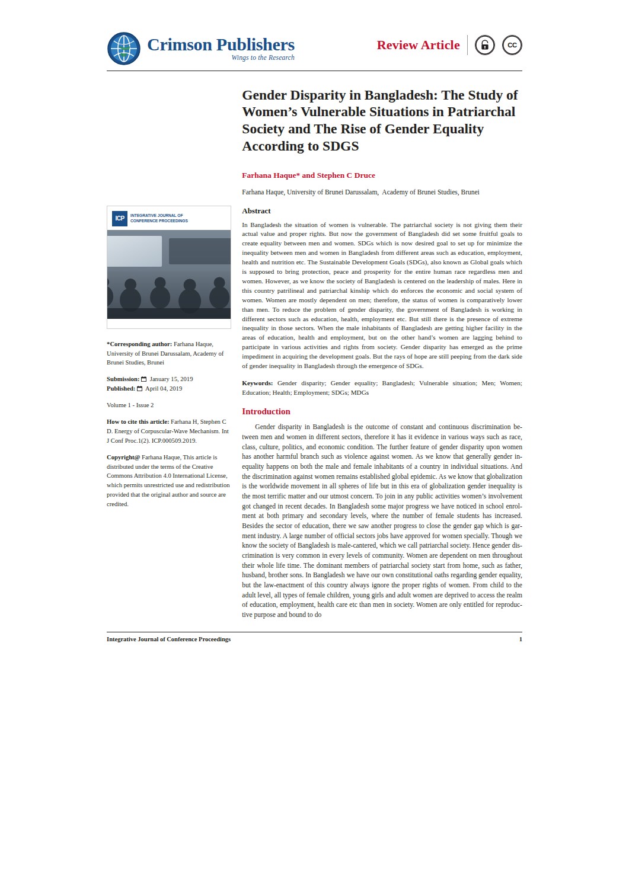Crimson Publishers
Wings to the Research
Review Article
CC
Gender Disparity in Bangladesh: The Study of Women’s Vulnerable Situations in Patriarchal Society and The Rise of Gender Equality According to SDGS
Farhana Haque* and Stephen C Druce
Farhana Haque, University of Brunei Darussalam, Academy of Brunei Studies, Brunei
ICP
Integrative Journal of
Conference Proceedings
*Corresponding author: Farhana Haque, University of Brunei Darussalam, Academy of Brunei Studies, Brunei
Submission: January 15, 2019
Published: April 04, 2019
Volume 1 - Issue 2
How to cite this article: Farhana H, Stephen C D. Energy of Corpuscular-Wave Mechanism. Int J Conf Proc.1(2). ICP.000509.2019.
Copyright@ Farhana Haque, This article is distributed under the terms of the Creative Commons Attribution 4.0 International License, which permits unrestricted use and redistribution provided that the original author and source are credited.
Abstract
In Bangladesh the situation of women is vulnerable. The patriarchal society is not giving them their actual value and proper rights. But now the government of Bangladesh did set some fruitful goals to create equality between men and women. SDGs which is now desired goal to set up for minimize the inequality between men and women in Bangladesh from different areas such as education, employment, health and nutrition etc. The Sustainable Development Goals (SDGs), also known as Global goals which is supposed to bring protection, peace and prosperity for the entire human race regardless men and women. However, as we know the society of Bangladesh is centered on the leadership of males. Here in this country patrilineal and patriarchal kinship which do enforces the economic and social system of women. Women are mostly dependent on men; therefore, the status of women is comparatively lower than men. To reduce the problem of gender disparity, the government of Bangladesh is working in different sectors such as education, health, employment etc. But still there is the presence of extreme inequality in those sectors. When the male inhabitants of Bangladesh are getting higher facility in the areas of education, health and employment, but on the other hand’s women are lagging behind to participate in various activities and rights from society. Gender disparity has emerged as the prime impediment in acquiring the development goals. But the rays of hope are still peeping from the dark side of gender inequality in Bangladesh through the emergence of SDGs.
Keywords: Gender disparity; Gender equality; Bangladesh; Vulnerable situation; Men; Women; Education; Health; Employment; SDGs; MDGs
Introduction
Gender disparity in Bangladesh is the outcome of constant and continuous discrimination between men and women in different sectors, therefore it has it evidence in various ways such as race, class, culture, politics, and economic condition. The further feature of gender disparity upon women has another harmful branch such as violence against women. As we know that generally gender inequality happens on both the male and female inhabitants of a country in individual situations. And the discrimination against women remains established global epidemic. As we know that globalization is the worldwide movement in all spheres of life but in this era of globalization gender inequality is the most terrific matter and our utmost concern. To join in any public activities women’s involvement got changed in recent decades. In Bangladesh some major progress we have noticed in school enrolment at both primary and secondary levels, where the number of female students has increased. Besides the sector of education, there we saw another progress to close the gender gap which is garment industry. A large number of official sectors jobs have approved for women specially. Though we know the society of Bangladesh is male-cantered, which we call patriarchal society. Hence gender discrimination is very common in every levels of community. Women are dependent on men throughout their whole life time. The dominant members of patriarchal society start from home, such as father, husband, brother sons. In Bangladesh we have our own constitutional oaths regarding gender equality, but the law-enactment of this country always ignore the proper rights of women. From child to the adult level, all types of female children, young girls and adult women are deprived to access the realm of education, employment, health care etc than men in society. Women are only entitled for reproductive purpose and bound to do
Integrative Journal of Conference Proceedings
1